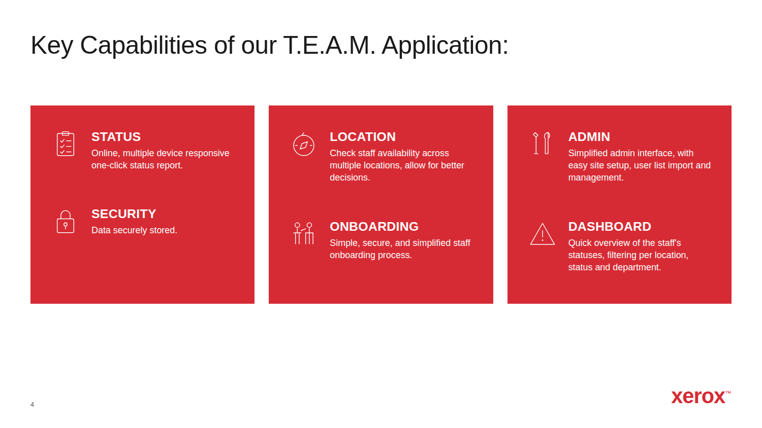Key Capabilities of our T.E.A.M. Application:
STATUS
Online, multiple device responsive one-click status report.
SECURITY
Data securely stored.
LOCATION
Check staff availability across multiple locations, allow for better decisions.
ONBOARDING
Simple, secure, and simplified staff onboarding process.
ADMIN
Simplified admin interface, with easy site setup, user list import and management.
DASHBOARD
Quick overview of the staff's statuses, filtering per location, status and department.
4 xerox™